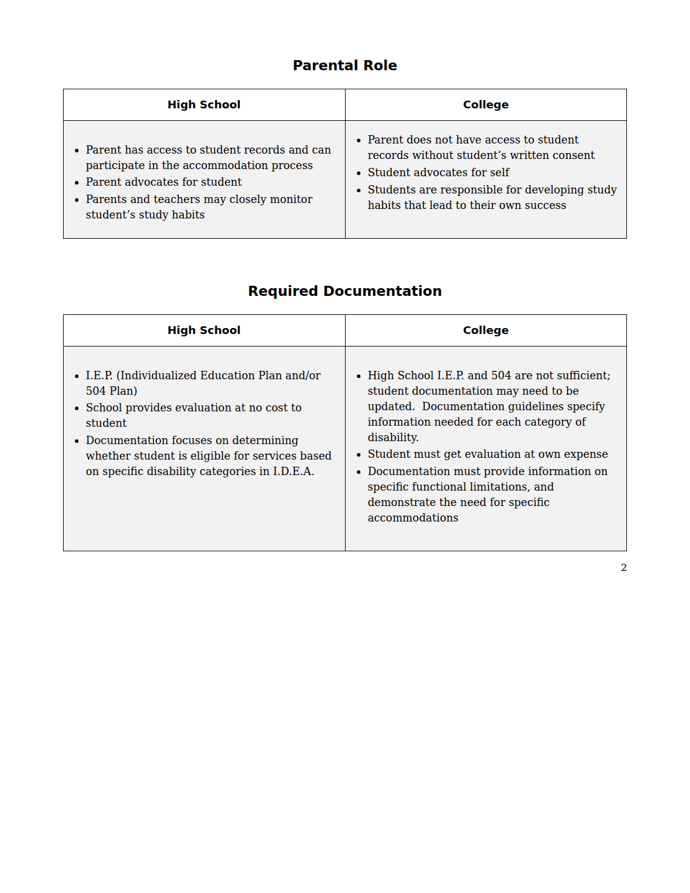Parental Role
| High School | College |
| --- | --- |
| Parent has access to student records and can participate in the accommodation process Parent advocates for student Parents and teachers may closely monitor student’s study habits | Parent does not have access to student records without student’s written consent Student advocates for self Students are responsible for developing study habits that lead to their own success |
Required Documentation
| High School | College |
| --- | --- |
| I.E.P. (Individualized Education Plan and/or 504 Plan) School provides evaluation at no cost to student Documentation focuses on determining whether student is eligible for services based on specific disability categories in I.D.E.A. | High School I.E.P. and 504 are not sufficient; student documentation may need to be updated. Documentation guidelines specify information needed for each category of disability. Student must get evaluation at own expense Documentation must provide information on specific functional limitations, and demonstrate the need for specific accommodations |
2